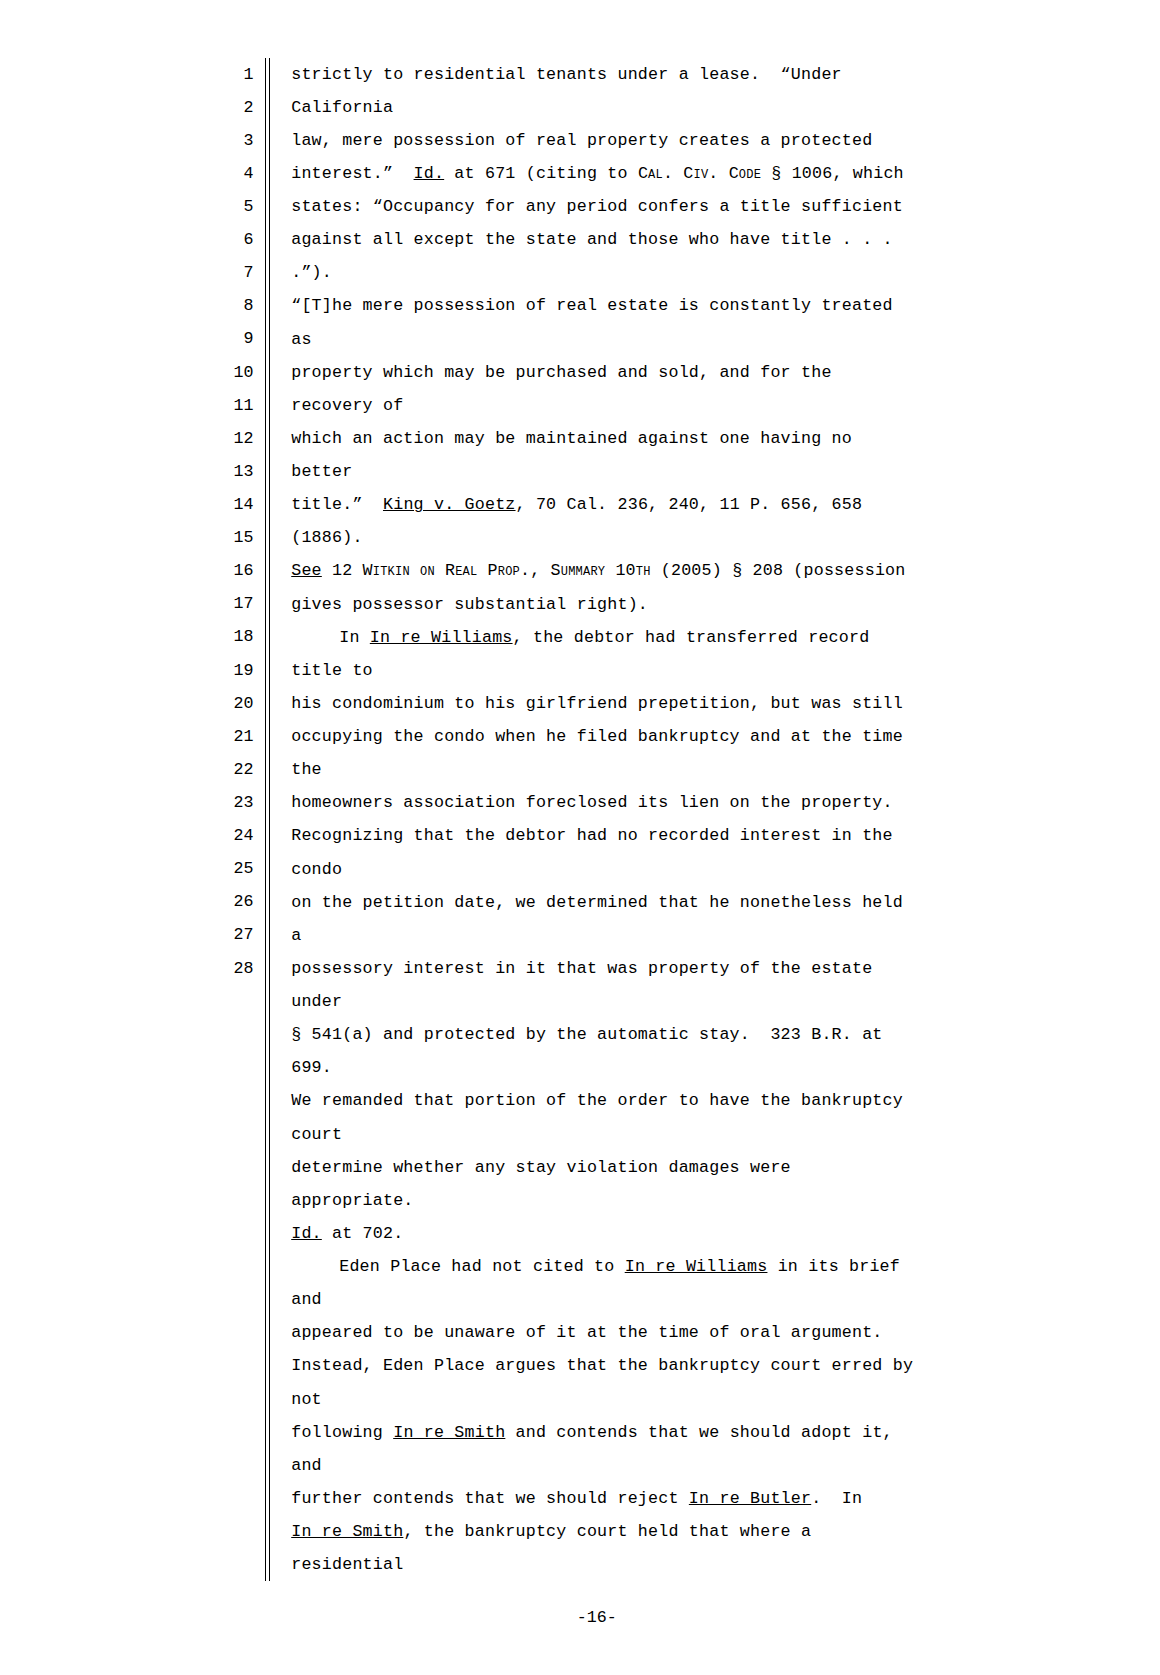1
2
3
4
5
6
7
8
9
10
11
12
13
14
15
16
17
18
19
20
21
22
23
24
25
26
27
28
strictly to residential tenants under a lease. “Under California
law, mere possession of real property creates a protected
interest.” Id. at 671 (citing to Cal. Civ. Code § 1006, which
states: “Occupancy for any period confers a title sufficient
against all except the state and those who have title . . . .”).
“[T]he mere possession of real estate is constantly treated as
property which may be purchased and sold, and for the recovery of
which an action may be maintained against one having no better
title.” King v. Goetz, 70 Cal. 236, 240, 11 P. 656, 658 (1886).
See 12 Witkin on Real Prop., Summary 10th (2005) § 208 (possession
gives possessor substantial right).
In In re Williams, the debtor had transferred record title to
his condominium to his girlfriend prepetition, but was still
occupying the condo when he filed bankruptcy and at the time the
homeowners association foreclosed its lien on the property.
Recognizing that the debtor had no recorded interest in the condo
on the petition date, we determined that he nonetheless held a
possessory interest in it that was property of the estate under
§ 541(a) and protected by the automatic stay. 323 B.R. at 699.
We remanded that portion of the order to have the bankruptcy court
determine whether any stay violation damages were appropriate.
Id. at 702.
Eden Place had not cited to In re Williams in its brief and
appeared to be unaware of it at the time of oral argument.
Instead, Eden Place argues that the bankruptcy court erred by not
following In re Smith and contends that we should adopt it, and
further contends that we should reject In re Butler. In
In re Smith, the bankruptcy court held that where a residential
-16-